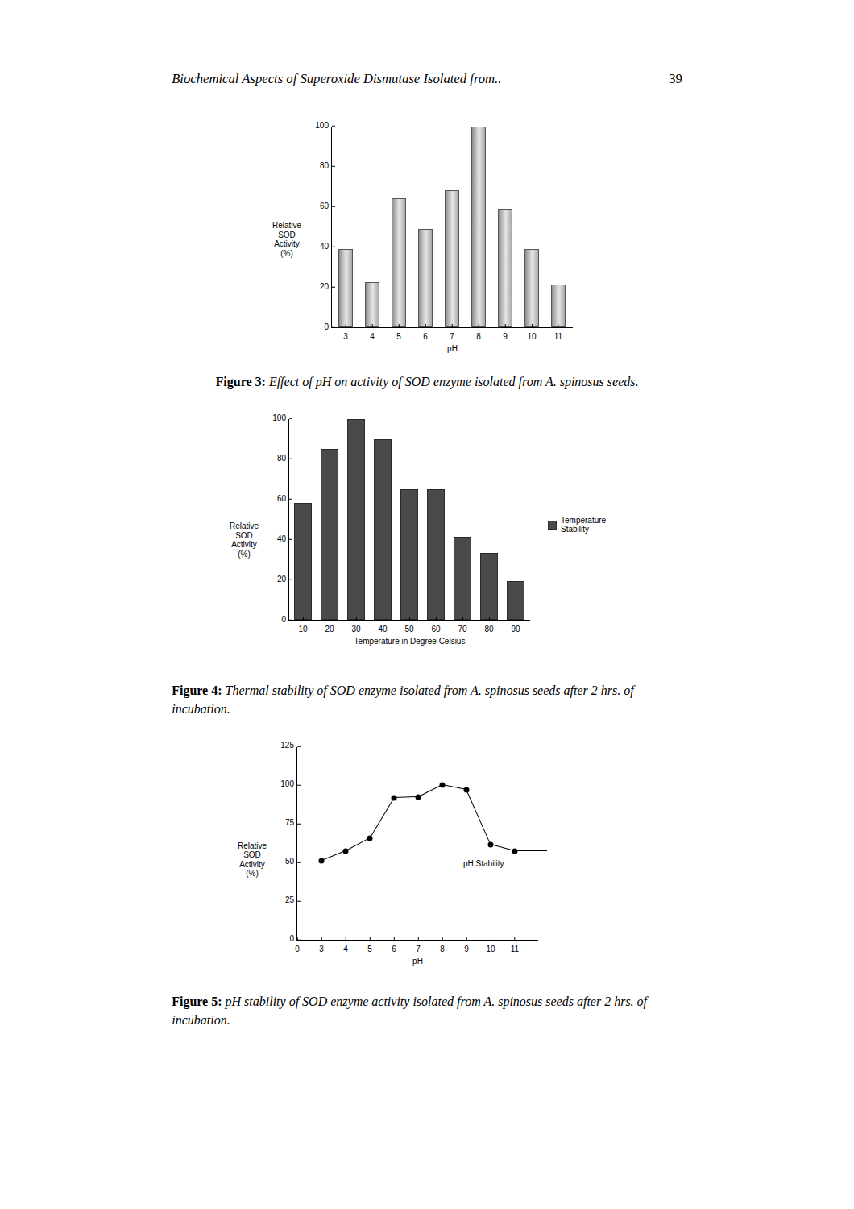Biochemical Aspects of Superoxide Dismutase Isolated from.. 39
Relative
SOD
Activity
(%)
100
80
60
40
20
0
3
4
5
6
7
8
9
10
11
pH
Figure 3: Effect of pH on activity of SOD enzyme isolated from A. spinosus seeds.
Relative
SOD
Activity
(%)
100
80
60
40
20
0
10
20
30
40
50
60
70
80
90
Temperature in Degree Celsius
Temperature
Stability
Figure 4: Thermal stability of SOD enzyme isolated from A. spinosus seeds after 2 hrs. of incubation.
Relative
SOD
Activity
(%)
125
100
75
50
25
0
0
3
4
5
6
7
8
9
10
11
pH
pH Stability
Figure 5: pH stability of SOD enzyme activity isolated from A. spinosus seeds after 2 hrs. of incubation.